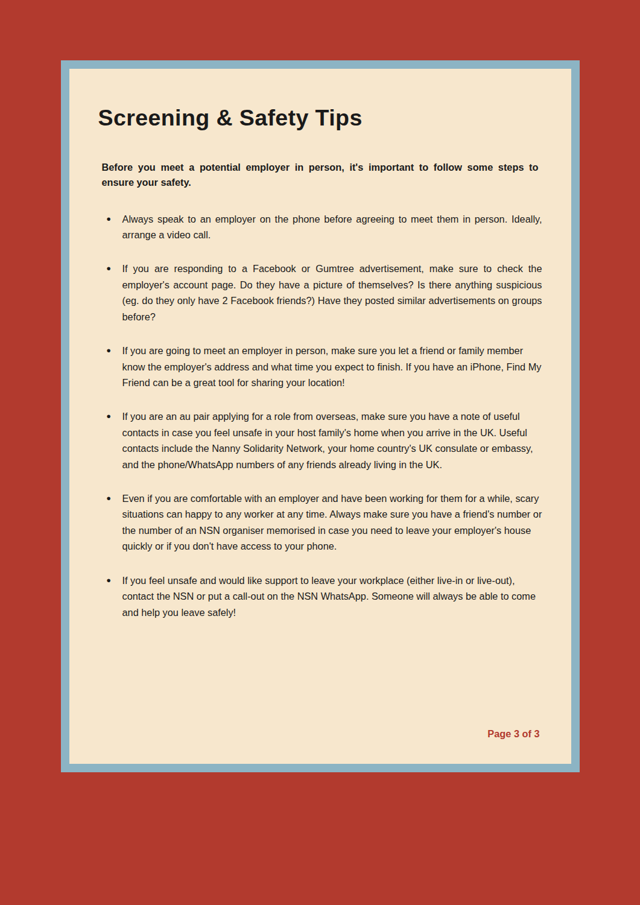Screening & Safety Tips
Before you meet a potential employer in person, it's important to follow some steps to ensure your safety.
Always speak to an employer on the phone before agreeing to meet them in person. Ideally, arrange a video call.
If you are responding to a Facebook or Gumtree advertisement, make sure to check the employer's account page. Do they have a picture of themselves? Is there anything suspicious (eg. do they only have 2 Facebook friends?) Have they posted similar advertisements on groups before?
If you are going to meet an employer in person, make sure you let a friend or family member know the employer's address and what time you expect to finish. If you have an iPhone, Find My Friend can be a great tool for sharing your location!
If you are an au pair applying for a role from overseas, make sure you have a note of useful contacts in case you feel unsafe in your host family's home when you arrive in the UK. Useful contacts include the Nanny Solidarity Network, your home country's UK consulate or embassy, and the phone/WhatsApp numbers of any friends already living in the UK.
Even if you are comfortable with an employer and have been working for them for a while, scary situations can happy to any worker at any time. Always make sure you have a friend's number or the number of an NSN organiser memorised in case you need to leave your employer's house quickly or if you don't have access to your phone.
If you feel unsafe and would like support to leave your workplace (either live-in or live-out), contact the NSN or put a call-out on the NSN WhatsApp. Someone will always be able to come and help you leave safely!
Page 3 of 3